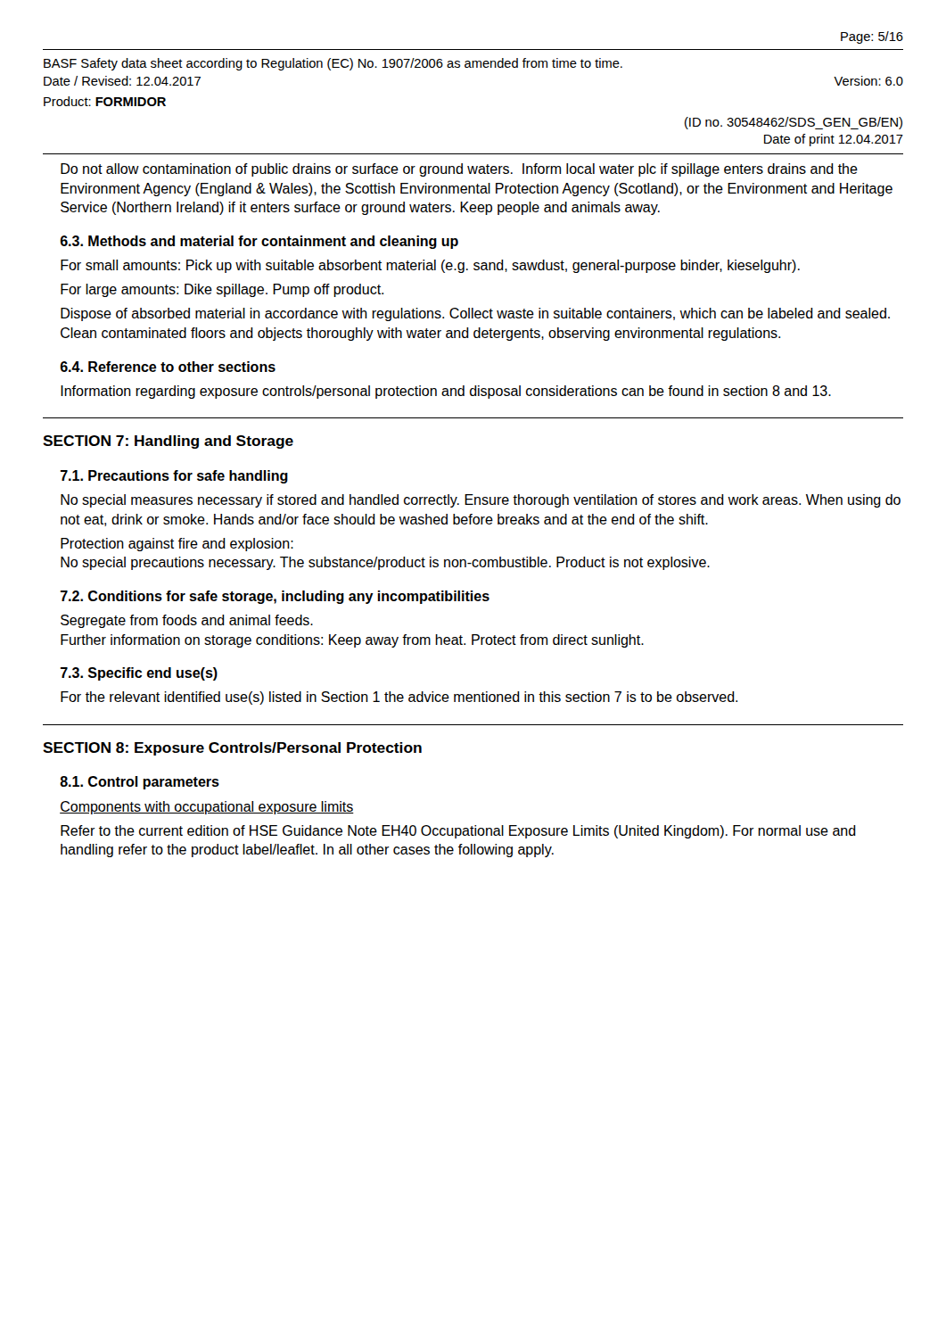Page: 5/16
BASF Safety data sheet according to Regulation (EC) No. 1907/2006 as amended from time to time.
Date / Revised: 12.04.2017 Version: 6.0
Product: FORMIDOR
(ID no. 30548462/SDS_GEN_GB/EN)
Date of print 12.04.2017
Do not allow contamination of public drains or surface or ground waters. Inform local water plc if spillage enters drains and the Environment Agency (England & Wales), the Scottish Environmental Protection Agency (Scotland), or the Environment and Heritage Service (Northern Ireland) if it enters surface or ground waters. Keep people and animals away.
6.3. Methods and material for containment and cleaning up
For small amounts: Pick up with suitable absorbent material (e.g. sand, sawdust, general-purpose binder, kieselguhr).
For large amounts: Dike spillage. Pump off product.
Dispose of absorbed material in accordance with regulations. Collect waste in suitable containers, which can be labeled and sealed. Clean contaminated floors and objects thoroughly with water and detergents, observing environmental regulations.
6.4. Reference to other sections
Information regarding exposure controls/personal protection and disposal considerations can be found in section 8 and 13.
SECTION 7: Handling and Storage
7.1. Precautions for safe handling
No special measures necessary if stored and handled correctly. Ensure thorough ventilation of stores and work areas. When using do not eat, drink or smoke. Hands and/or face should be washed before breaks and at the end of the shift.
Protection against fire and explosion:
No special precautions necessary. The substance/product is non-combustible. Product is not explosive.
7.2. Conditions for safe storage, including any incompatibilities
Segregate from foods and animal feeds.
Further information on storage conditions: Keep away from heat. Protect from direct sunlight.
7.3. Specific end use(s)
For the relevant identified use(s) listed in Section 1 the advice mentioned in this section 7 is to be observed.
SECTION 8: Exposure Controls/Personal Protection
8.1. Control parameters
Components with occupational exposure limits
Refer to the current edition of HSE Guidance Note EH40 Occupational Exposure Limits (United Kingdom). For normal use and handling refer to the product label/leaflet. In all other cases the following apply.